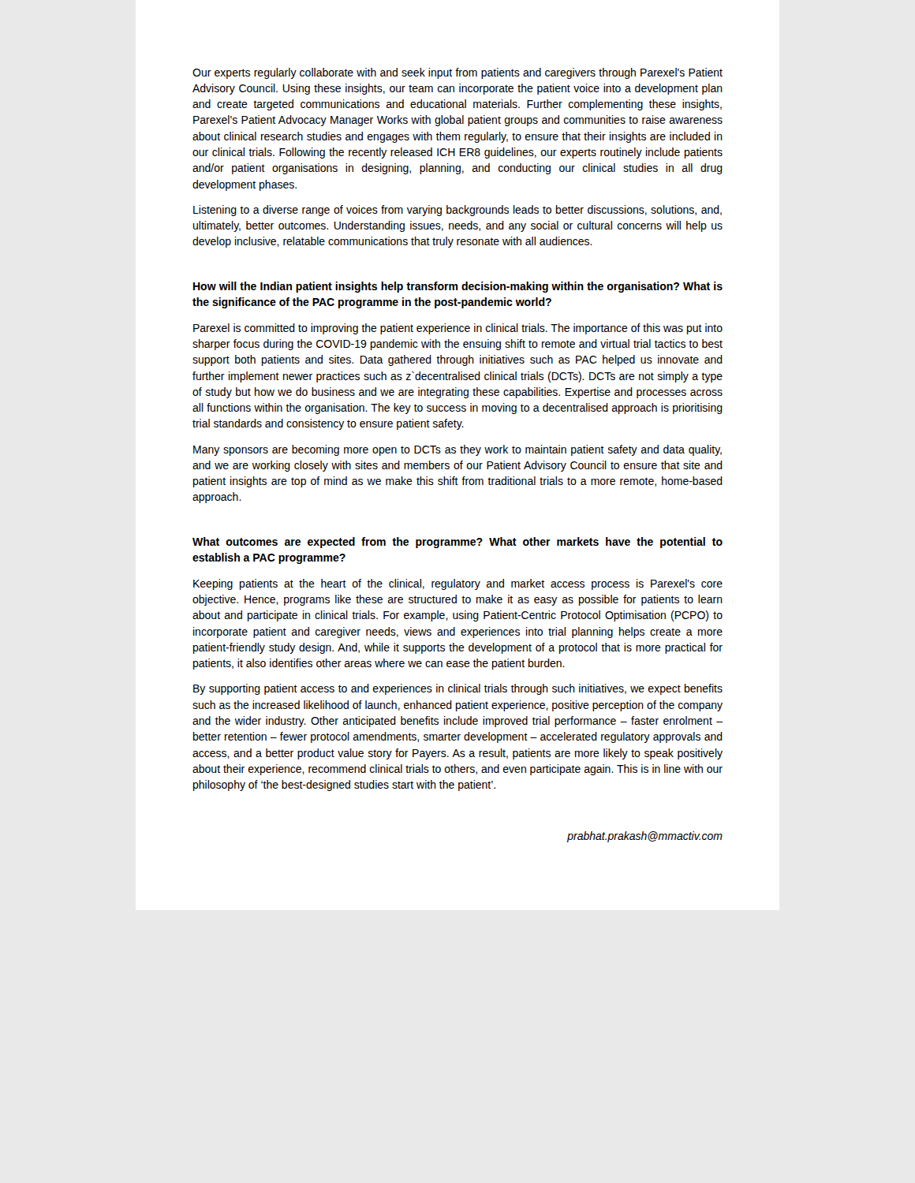Our experts regularly collaborate with and seek input from patients and caregivers through Parexel's Patient Advisory Council. Using these insights, our team can incorporate the patient voice into a development plan and create targeted communications and educational materials. Further complementing these insights, Parexel's Patient Advocacy Manager Works with global patient groups and communities to raise awareness about clinical research studies and engages with them regularly, to ensure that their insights are included in our clinical trials. Following the recently released ICH ER8 guidelines, our experts routinely include patients and/or patient organisations in designing, planning, and conducting our clinical studies in all drug development phases.
Listening to a diverse range of voices from varying backgrounds leads to better discussions, solutions, and, ultimately, better outcomes. Understanding issues, needs, and any social or cultural concerns will help us develop inclusive, relatable communications that truly resonate with all audiences.
How will the Indian patient insights help transform decision-making within the organisation? What is the significance of the PAC programme in the post-pandemic world?
Parexel is committed to improving the patient experience in clinical trials. The importance of this was put into sharper focus during the COVID-19 pandemic with the ensuing shift to remote and virtual trial tactics to best support both patients and sites. Data gathered through initiatives such as PAC helped us innovate and further implement newer practices such as z`decentralised clinical trials (DCTs). DCTs are not simply a type of study but how we do business and we are integrating these capabilities. Expertise and processes across all functions within the organisation. The key to success in moving to a decentralised approach is prioritising trial standards and consistency to ensure patient safety.
Many sponsors are becoming more open to DCTs as they work to maintain patient safety and data quality, and we are working closely with sites and members of our Patient Advisory Council to ensure that site and patient insights are top of mind as we make this shift from traditional trials to a more remote, home-based approach.
What outcomes are expected from the programme? What other markets have the potential to establish a PAC programme?
Keeping patients at the heart of the clinical, regulatory and market access process is Parexel's core objective. Hence, programs like these are structured to make it as easy as possible for patients to learn about and participate in clinical trials. For example, using Patient-Centric Protocol Optimisation (PCPO) to incorporate patient and caregiver needs, views and experiences into trial planning helps create a more patient-friendly study design. And, while it supports the development of a protocol that is more practical for patients, it also identifies other areas where we can ease the patient burden.
By supporting patient access to and experiences in clinical trials through such initiatives, we expect benefits such as the increased likelihood of launch, enhanced patient experience, positive perception of the company and the wider industry. Other anticipated benefits include improved trial performance – faster enrolment – better retention – fewer protocol amendments, smarter development – accelerated regulatory approvals and access, and a better product value story for Payers. As a result, patients are more likely to speak positively about their experience, recommend clinical trials to others, and even participate again. This is in line with our philosophy of ‘the best-designed studies start with the patient’.
prabhat.prakash@mmactiv.com